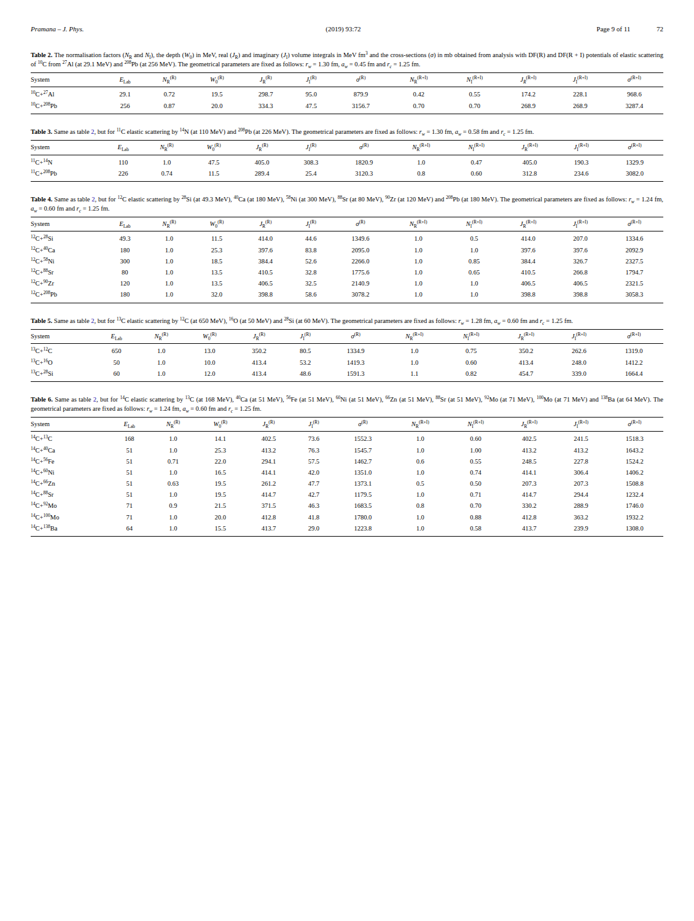Pramana – J. Phys.
(2019) 93:72
Page 9 of 11 72
Table 2. The normalisation factors (NR and NI), the depth (W0) in MeV, real (JR) and imaginary (JI) volume integrals in MeV fm3 and the cross-sections (σ) in mb obtained from analysis with DF(R) and DF(R + I) potentials of elastic scattering of 10C from 27Al (at 29.1 MeV) and 208Pb (at 256 MeV). The geometrical parameters are fixed as follows: rw = 1.30 fm, aw = 0.45 fm and rc = 1.25 fm.
| System | E Lab | N R (R) | W 0 (R) | J R (R) | J I (R) | σ (R) | N R (R+I) | N I (R+I) | J R (R+I) | J I (R+I) | σ (R+I) |
| --- | --- | --- | --- | --- | --- | --- | --- | --- | --- | --- | --- |
| 10 C+ 27 Al | 29.1 | 0.72 | 19.5 | 298.7 | 95.0 | 879.9 | 0.42 | 0.55 | 174.2 | 228.1 | 968.6 |
| 10 C+ 208 Pb | 256 | 0.87 | 20.0 | 334.3 | 47.5 | 3156.7 | 0.70 | 0.70 | 268.9 | 268.9 | 3287.4 |
Table 3. Same as table 2, but for 11C elastic scattering by 14N (at 110 MeV) and 208Pb (at 226 MeV). The geometrical parameters are fixed as follows: rw = 1.30 fm, aw = 0.58 fm and rc = 1.25 fm.
| System | E Lab | N R (R) | W 0 (R) | J R (R) | J I (R) | σ (R) | N R (R+I) | N I (R+I) | J R (R+I) | J I (R+I) | σ (R+I) |
| --- | --- | --- | --- | --- | --- | --- | --- | --- | --- | --- | --- |
| 11 C+ 14 N | 110 | 1.0 | 47.5 | 405.0 | 308.3 | 1820.9 | 1.0 | 0.47 | 405.0 | 190.3 | 1329.9 |
| 11 C+ 208 Pb | 226 | 0.74 | 11.5 | 289.4 | 25.4 | 3120.3 | 0.8 | 0.60 | 312.8 | 234.6 | 3082.0 |
Table 4. Same as table 2, but for 12C elastic scattering by 28Si (at 49.3 MeV), 40Ca (at 180 MeV), 58Ni (at 300 MeV), 88Sr (at 80 MeV), 90Zr (at 120 MeV) and 208Pb (at 180 MeV). The geometrical parameters are fixed as follows: rw = 1.24 fm, aw = 0.60 fm and rc = 1.25 fm.
| System | E Lab | N R (R) | W 0 (R) | J R (R) | J I (R) | σ (R) | N R (R+I) | N I (R+I) | J R (R+I) | J I (R+I) | σ (R+I) |
| --- | --- | --- | --- | --- | --- | --- | --- | --- | --- | --- | --- |
| 12 C+ 28 Si | 49.3 | 1.0 | 11.5 | 414.0 | 44.6 | 1349.6 | 1.0 | 0.5 | 414.0 | 207.0 | 1334.6 |
| 12 C+ 40 Ca | 180 | 1.0 | 25.3 | 397.6 | 83.8 | 2095.0 | 1.0 | 1.0 | 397.6 | 397.6 | 2092.9 |
| 12 C+ 58 Ni | 300 | 1.0 | 18.5 | 384.4 | 52.6 | 2266.0 | 1.0 | 0.85 | 384.4 | 326.7 | 2327.5 |
| 12 C+ 88 Sr | 80 | 1.0 | 13.5 | 410.5 | 32.8 | 1775.6 | 1.0 | 0.65 | 410.5 | 266.8 | 1794.7 |
| 12 C+ 90 Zr | 120 | 1.0 | 13.5 | 406.5 | 32.5 | 2140.9 | 1.0 | 1.0 | 406.5 | 406.5 | 2321.5 |
| 12 C+ 208 Pb | 180 | 1.0 | 32.0 | 398.8 | 58.6 | 3078.2 | 1.0 | 1.0 | 398.8 | 398.8 | 3058.3 |
Table 5. Same as table 2, but for 13C elastic scattering by 12C (at 650 MeV), 16O (at 50 MeV) and 28Si (at 60 MeV). The geometrical parameters are fixed as follows: rw = 1.28 fm, aw = 0.60 fm and rc = 1.25 fm.
| System | E Lab | N R (R) | W 0 (R) | J R (R) | J I (R) | σ (R) | N R (R+I) | N I (R+I) | J R (R+I) | J I (R+I) | σ (R+I) |
| --- | --- | --- | --- | --- | --- | --- | --- | --- | --- | --- | --- |
| 13 C+ 12 C | 650 | 1.0 | 13.0 | 350.2 | 80.5 | 1334.9 | 1.0 | 0.75 | 350.2 | 262.6 | 1319.0 |
| 13 C+ 16 O | 50 | 1.0 | 10.0 | 413.4 | 53.2 | 1419.3 | 1.0 | 0.60 | 413.4 | 248.0 | 1412.2 |
| 13 C+ 28 Si | 60 | 1.0 | 12.0 | 413.4 | 48.6 | 1591.3 | 1.1 | 0.82 | 454.7 | 339.0 | 1664.4 |
Table 6. Same as table 2, but for 14C elastic scattering by 13C (at 168 MeV), 40Ca (at 51 MeV), 56Fe (at 51 MeV), 60Ni (at 51 MeV), 66Zn (at 51 MeV), 88Sr (at 51 MeV), 92Mo (at 71 MeV), 100Mo (at 71 MeV) and 138Ba (at 64 MeV). The geometrical parameters are fixed as follows: rw = 1.24 fm, aw = 0.60 fm and rc = 1.25 fm.
| System | E Lab | N R (R) | W 0 (R) | J R (R) | J I (R) | σ (R) | N R (R+I) | N I (R+I) | J R (R+I) | J I (R+I) | σ (R+I) |
| --- | --- | --- | --- | --- | --- | --- | --- | --- | --- | --- | --- |
| 14 C+ 13 C | 168 | 1.0 | 14.1 | 402.5 | 73.6 | 1552.3 | 1.0 | 0.60 | 402.5 | 241.5 | 1518.3 |
| 14 C+ 40 Ca | 51 | 1.0 | 25.3 | 413.2 | 76.3 | 1545.7 | 1.0 | 1.00 | 413.2 | 413.2 | 1643.2 |
| 14 C+ 56 Fe | 51 | 0.71 | 22.0 | 294.1 | 57.5 | 1462.7 | 0.6 | 0.55 | 248.5 | 227.8 | 1524.2 |
| 14 C+ 60 Ni | 51 | 1.0 | 16.5 | 414.1 | 42.0 | 1351.0 | 1.0 | 0.74 | 414.1 | 306.4 | 1406.2 |
| 14 C+ 66 Zn | 51 | 0.63 | 19.5 | 261.2 | 47.7 | 1373.1 | 0.5 | 0.50 | 207.3 | 207.3 | 1508.8 |
| 14 C+ 88 Sr | 51 | 1.0 | 19.5 | 414.7 | 42.7 | 1179.5 | 1.0 | 0.71 | 414.7 | 294.4 | 1232.4 |
| 14 C+ 92 Mo | 71 | 0.9 | 21.5 | 371.5 | 46.3 | 1683.5 | 0.8 | 0.70 | 330.2 | 288.9 | 1746.0 |
| 14 C+ 100 Mo | 71 | 1.0 | 20.0 | 412.8 | 41.8 | 1780.0 | 1.0 | 0.88 | 412.8 | 363.2 | 1932.2 |
| 14 C+ 138 Ba | 64 | 1.0 | 15.5 | 413.7 | 29.0 | 1223.8 | 1.0 | 0.58 | 413.7 | 239.9 | 1308.0 |